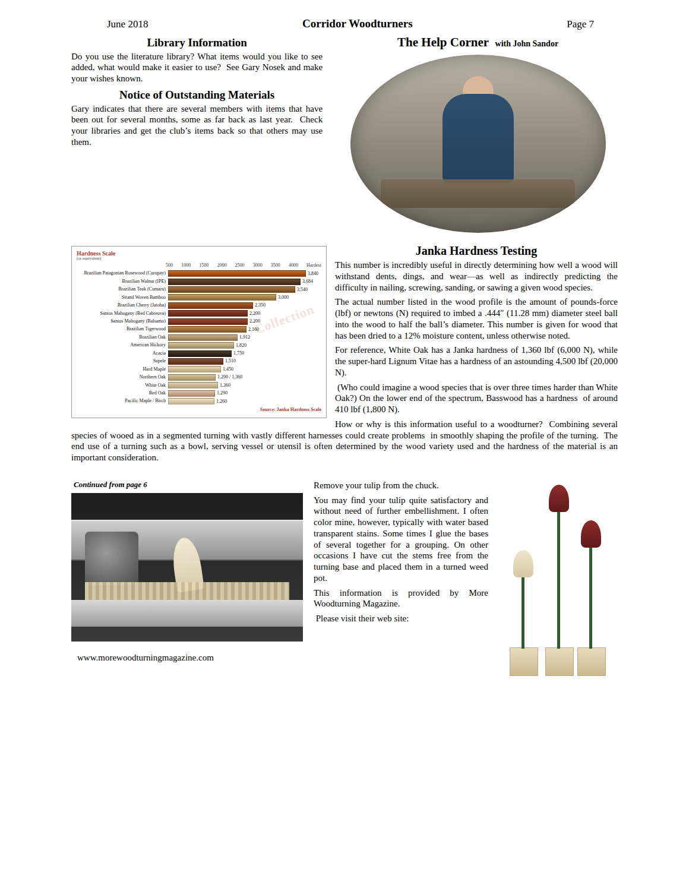June 2018
Corridor Woodturners
Page 7
Library Information
Do you use the literature library? What items would you like to see added, what would make it easier to use? See Gary Nosek and make your wishes known.
Notice of Outstanding Materials
Gary indicates that there are several members with items that have been out for several months, some as far back as last year. Check your libraries and get the club’s items back so that others may use them.
The Help Corner with John Sandor
Hardness Scale (or equivalent)
5001000150020002500300035004000 Hardest
Collection
| Brazilian Patagonian Rosewood (Curupay) | 3,840 |
| Brazilian Walnut (IPE) | 3,684 |
| Brazilian Teak (Cumaru) | 3,540 |
| Strand Woven Bamboo | 3,000 |
| Brazilian Cherry (Jatoba) | 2,350 |
| Santos Mahogany (Red Cabreuva) | 2,200 |
| Santos Mahogany (Balsamo) | 2,200 |
| Brazilian Tigerwood | 2,160 |
| Brazilian Oak | 1,912 |
| American Hickory | 1,820 |
| Acacia | 1,750 |
| Sapele | 1,510 |
| Hard Maple | 1,450 |
| Northern Oak | 1,290 / 1,360 |
| White Oak | 1,360 |
| Red Oak | 1,290 |
| Pacific Maple / Birch | 1,260 |
Source: Janka Hardness Scale
Janka Hardness Testing
This number is incredibly useful in directly determining how well a wood will withstand dents, dings, and wear—as well as indirectly predicting the difficulty in nailing, screwing, sanding, or sawing a given wood species.
The actual number listed in the wood profile is the amount of pounds-force (lbf) or newtons (N) required to imbed a .444″ (11.28 mm) diameter steel ball into the wood to half the ball’s diameter. This number is given for wood that has been dried to a 12% moisture content, unless otherwise noted.
For reference, White Oak has a Janka hardness of 1,360 lbf (6,000 N), while the super-hard Lignum Vitae has a hardness of an astounding 4,500 lbf (20,000 N).
(Who could imagine a wood species that is over three times harder than White Oak?) On the lower end of the spectrum, Basswood has a hardness of around 410 lbf (1,800 N).
How or why is this information useful to a woodturner? Combining several species of wooed as in a segmented turning with vastly different harnesses could create problems in smoothly shaping the profile of the turning. The end use of a turning such as a bowl, serving vessel or utensil is often determined by the wood variety used and the hardness of the material is an important consideration.
Continued from page 6
www.morewoodturningmagazine.com
Remove your tulip from the chuck.
You may find your tulip quite satisfactory and without need of further embellishment. I often color mine, however, typically with water based transparent stains. Some times I glue the bases of several together for a grouping. On other occasions I have cut the stems free from the turning base and placed them in a turned weed pot.
This information is provided by More Woodturning Magazine.
Please visit their web site: